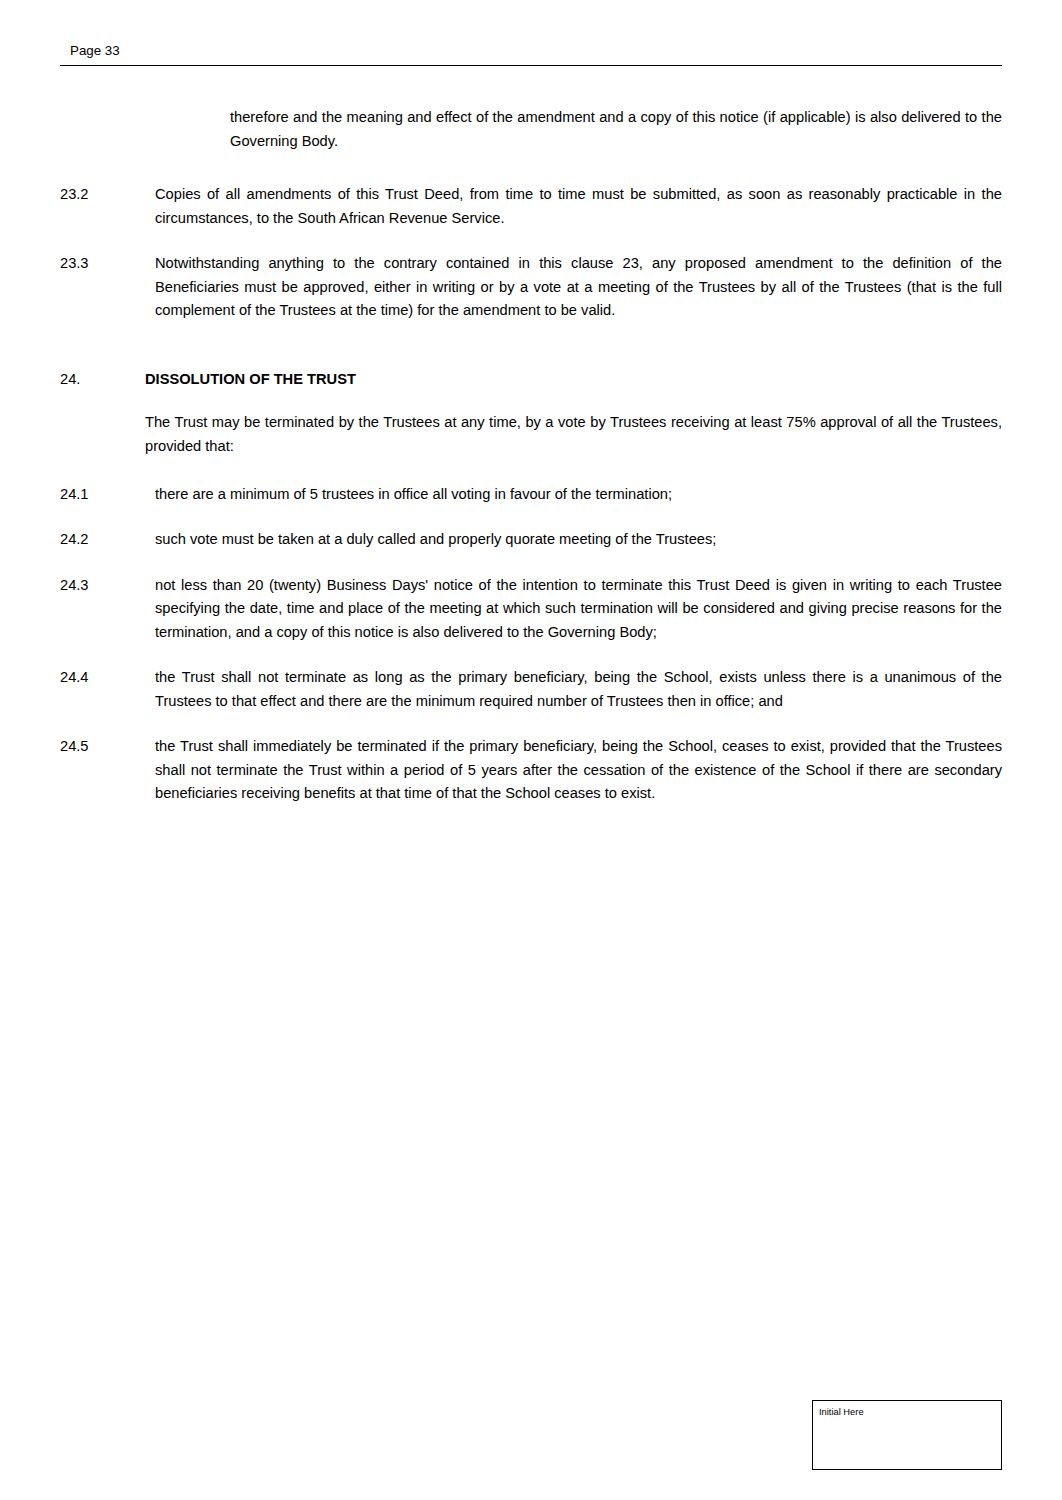Page 33
therefore and the meaning and effect of the amendment and a copy of this notice (if applicable) is also delivered to the Governing Body.
23.2
Copies of all amendments of this Trust Deed, from time to time must be submitted, as soon as reasonably practicable in the circumstances, to the South African Revenue Service.
23.3
Notwithstanding anything to the contrary contained in this clause 23, any proposed amendment to the definition of the Beneficiaries must be approved, either in writing or by a vote at a meeting of the Trustees by all of the Trustees (that is the full complement of the Trustees at the time) for the amendment to be valid.
24.
Dissolution of the Trust
The Trust may be terminated by the Trustees at any time, by a vote by Trustees receiving at least 75% approval of all the Trustees, provided that:
24.1
there are a minimum of 5 trustees in office all voting in favour of the termination;
24.2
such vote must be taken at a duly called and properly quorate meeting of the Trustees;
24.3
not less than 20 (twenty) Business Days' notice of the intention to terminate this Trust Deed is given in writing to each Trustee specifying the date, time and place of the meeting at which such termination will be considered and giving precise reasons for the termination, and a copy of this notice is also delivered to the Governing Body;
24.4
the Trust shall not terminate as long as the primary beneficiary, being the School, exists unless there is a unanimous of the Trustees to that effect and there are the minimum required number of Trustees then in office; and
24.5
the Trust shall immediately be terminated if the primary beneficiary, being the School, ceases to exist, provided that the Trustees shall not terminate the Trust within a period of 5 years after the cessation of the existence of the School if there are secondary beneficiaries receiving benefits at that time of that the School ceases to exist.
Initial Here